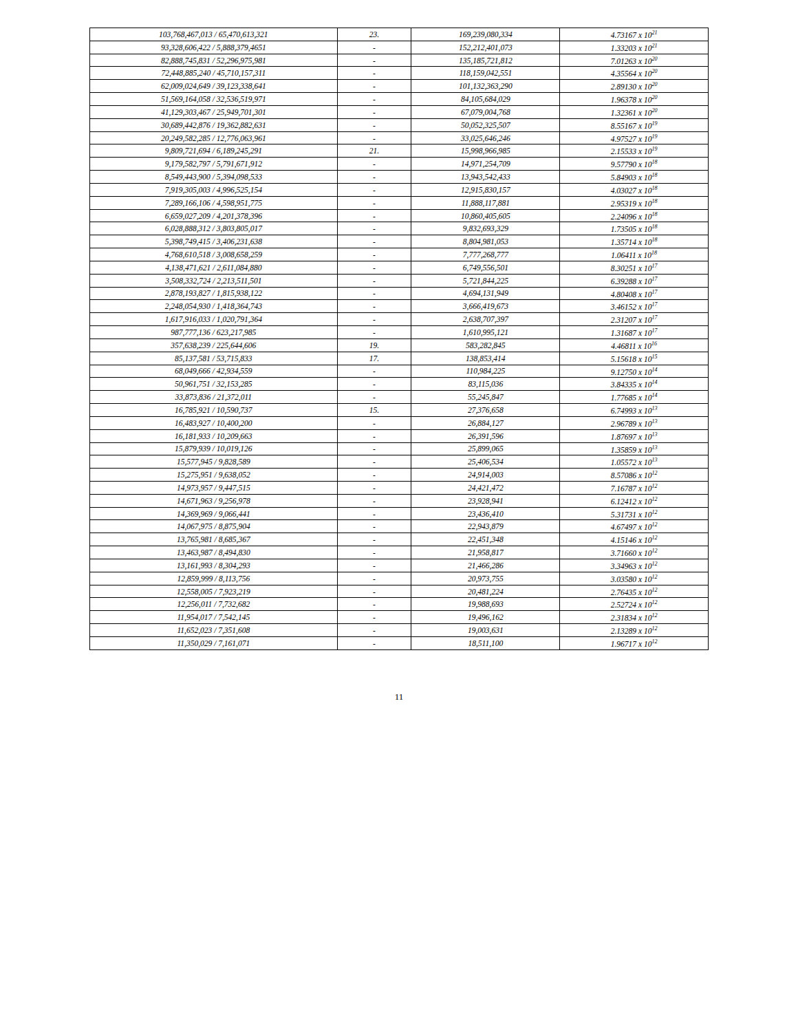| 103,768,467,013 / 65,470,613,321 | 23. | 169,239,080,334 | 4.73167 x 10 21 |
| 93,328,606,422 / 5,888,379,4651 | - | 152,212,401,073 | 1.33203 x 10 21 |
| 82,888,745,831 / 52,296,975,981 | - | 135,185,721,812 | 7.01263 x 10 20 |
| 72,448,885,240 / 45,710,157,311 | - | 118,159,042,551 | 4.35564 x 10 20 |
| 62,009,024,649 / 39,123,338,641 | - | 101,132,363,290 | 2.89130 x 10 20 |
| 51,569,164,058 / 32,536,519,971 | - | 84,105,684,029 | 1.96378 x 10 20 |
| 41,129,303,467 / 25,949,701,301 | - | 67,079,004,768 | 1.32361 x 10 20 |
| 30,689,442,876 / 19,362,882,631 | - | 50,052,325,507 | 8.55167 x 10 19 |
| 20,249,582,285 / 12,776,063,961 | - | 33,025,646,246 | 4.97527 x 10 19 |
| 9,809,721,694 / 6,189,245,291 | 21. | 15,998,966,985 | 2.15533 x 10 19 |
| 9,179,582,797 / 5,791,671,912 | - | 14,971,254,709 | 9.57790 x 10 18 |
| 8,549,443,900 / 5,394,098,533 | - | 13,943,542,433 | 5.84903 x 10 18 |
| 7,919,305,003 / 4,996,525,154 | - | 12,915,830,157 | 4.03027 x 10 18 |
| 7,289,166,106 / 4,598,951,775 | - | 11,888,117,881 | 2.95319 x 10 18 |
| 6,659,027,209 / 4,201,378,396 | - | 10,860,405,605 | 2.24096 x 10 18 |
| 6,028,888,312 / 3,803,805,017 | - | 9,832,693,329 | 1.73505 x 10 18 |
| 5,398,749,415 / 3,406,231,638 | - | 8,804,981,053 | 1.35714 x 10 18 |
| 4,768,610,518 / 3,008,658,259 | - | 7,777,268,777 | 1.06411 x 10 18 |
| 4,138,471,621 / 2,611,084,880 | - | 6,749,556,501 | 8.30251 x 10 17 |
| 3,508,332,724 / 2,213,511,501 | - | 5,721,844,225 | 6.39288 x 10 17 |
| 2,878,193,827 / 1,815,938,122 | - | 4,694,131,949 | 4.80408 x 10 17 |
| 2,248,054,930 / 1,418,364,743 | - | 3,666,419,673 | 3.46152 x 10 17 |
| 1,617,916,033 / 1,020,791,364 | - | 2,638,707,397 | 2.31207 x 10 17 |
| 987,777,136 / 623,217,985 | - | 1,610,995,121 | 1.31687 x 10 17 |
| 357,638,239 / 225,644,606 | 19. | 583,282,845 | 4.46811 x 10 16 |
| 85,137,581 / 53,715,833 | 17. | 138,853,414 | 5.15618 x 10 15 |
| 68,049,666 / 42,934,559 | - | 110,984,225 | 9.12750 x 10 14 |
| 50,961,751 / 32,153,285 | - | 83,115,036 | 3.84335 x 10 14 |
| 33,873,836 / 21,372,011 | - | 55,245,847 | 1.77685 x 10 14 |
| 16,785,921 / 10,590,737 | 15. | 27,376,658 | 6.74993 x 10 13 |
| 16,483,927 / 10,400,200 | - | 26,884,127 | 2.96789 x 10 13 |
| 16,181,933 / 10,209,663 | - | 26,391,596 | 1.87697 x 10 13 |
| 15,879,939 / 10,019,126 | - | 25,899,065 | 1.35859 x 10 13 |
| 15,577,945 / 9,828,589 | - | 25,406,534 | 1.05572 x 10 13 |
| 15,275,951 / 9,638,052 | - | 24,914,003 | 8.57086 x 10 12 |
| 14,973,957 / 9,447,515 | - | 24,421,472 | 7.16787 x 10 12 |
| 14,671,963 / 9,256,978 | - | 23,928,941 | 6.12412 x 10 12 |
| 14,369,969 / 9,066,441 | - | 23,436,410 | 5.31731 x 10 12 |
| 14,067,975 / 8,875,904 | - | 22,943,879 | 4.67497 x 10 12 |
| 13,765,981 / 8,685,367 | - | 22,451,348 | 4.15146 x 10 12 |
| 13,463,987 / 8,494,830 | - | 21,958,817 | 3.71660 x 10 12 |
| 13,161,993 / 8,304,293 | - | 21,466,286 | 3.34963 x 10 12 |
| 12,859,999 / 8,113,756 | - | 20,973,755 | 3.03580 x 10 12 |
| 12,558,005 / 7,923,219 | - | 20,481,224 | 2.76435 x 10 12 |
| 12,256,011 / 7,732,682 | - | 19,988,693 | 2.52724 x 10 12 |
| 11,954,017 / 7,542,145 | - | 19,496,162 | 2.31834 x 10 12 |
| 11,652,023 / 7,351,608 | - | 19,003,631 | 2.13289 x 10 12 |
| 11,350,029 / 7,161,071 | - | 18,511,100 | 1.96717 x 10 12 |
11